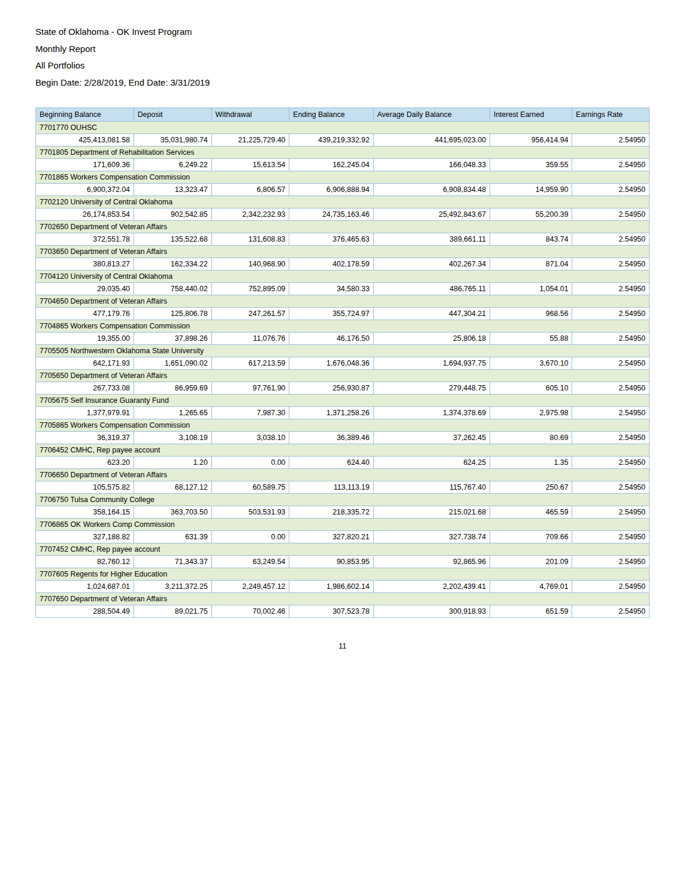State of Oklahoma - OK Invest Program
Monthly Report
All Portfolios
Begin Date: 2/28/2019, End Date: 3/31/2019
| Beginning Balance | Deposit | Withdrawal | Ending Balance | Average Daily Balance | Interest Earned | Earnings Rate |
| --- | --- | --- | --- | --- | --- | --- |
| 7701770 OUHSC |
| 425,413,081.58 | 35,031,980.74 | 21,225,729.40 | 439,219,332.92 | 441,695,023.00 | 956,414.94 | 2.54950 |
| 7701805 Department of Rehabilitation Services |
| 171,609.36 | 6,249.22 | 15,613.54 | 162,245.04 | 166,048.33 | 359.55 | 2.54950 |
| 7701865 Workers Compensation Commission |
| 6,900,372.04 | 13,323.47 | 6,806.57 | 6,906,888.94 | 6,908,834.48 | 14,959.90 | 2.54950 |
| 7702120 University of Central Oklahoma |
| 26,174,853.54 | 902,542.85 | 2,342,232.93 | 24,735,163.46 | 25,492,843.67 | 55,200.39 | 2.54950 |
| 7702650 Department of Veteran Affairs |
| 372,551.78 | 135,522.68 | 131,608.83 | 376,465.63 | 389,661.11 | 843.74 | 2.54950 |
| 7703650 Department of Veteran Affairs |
| 380,813.27 | 162,334.22 | 140,968.90 | 402,178.59 | 402,267.34 | 871.04 | 2.54950 |
| 7704120 University of Central Oklahoma |
| 29,035.40 | 758,440.02 | 752,895.09 | 34,580.33 | 486,765.11 | 1,054.01 | 2.54950 |
| 7704650 Department of Veteran Affairs |
| 477,179.76 | 125,806.78 | 247,261.57 | 355,724.97 | 447,304.21 | 968.56 | 2.54950 |
| 7704865 Workers Compensation Commission |
| 19,355.00 | 37,898.26 | 11,076.76 | 46,176.50 | 25,806.18 | 55.88 | 2.54950 |
| 7705505 Northwestern Oklahoma State University |
| 642,171.93 | 1,651,090.02 | 617,213.59 | 1,676,048.36 | 1,694,937.75 | 3,670.10 | 2.54950 |
| 7705650 Department of Veteran Affairs |
| 267,733.08 | 86,959.69 | 97,761.90 | 256,930.87 | 279,448.75 | 605.10 | 2.54950 |
| 7705675 Self Insurance Guaranty Fund |
| 1,377,979.91 | 1,265.65 | 7,987.30 | 1,371,258.26 | 1,374,378.69 | 2,975.98 | 2.54950 |
| 7705865 Workers Compensation Commission |
| 36,319.37 | 3,108.19 | 3,038.10 | 36,389.46 | 37,262.45 | 80.69 | 2.54950 |
| 7706452 CMHC, Rep payee account |
| 623.20 | 1.20 | 0.00 | 624.40 | 624.25 | 1.35 | 2.54950 |
| 7706650 Department of Veteran Affairs |
| 105,575.82 | 68,127.12 | 60,589.75 | 113,113.19 | 115,767.40 | 250.67 | 2.54950 |
| 7706750 Tulsa Community College |
| 358,164.15 | 363,703.50 | 503,531.93 | 218,335.72 | 215,021.68 | 465.59 | 2.54950 |
| 7706865 OK Workers Comp Commission |
| 327,188.82 | 631.39 | 0.00 | 327,820.21 | 327,738.74 | 709.66 | 2.54950 |
| 7707452 CMHC, Rep payee account |
| 82,760.12 | 71,343.37 | 63,249.54 | 90,853.95 | 92,865.96 | 201.09 | 2.54950 |
| 7707605 Regents for Higher Education |
| 1,024,687.01 | 3,211,372.25 | 2,249,457.12 | 1,986,602.14 | 2,202,439.41 | 4,769.01 | 2.54950 |
| 7707650 Department of Veteran Affairs |
| 288,504.49 | 89,021.75 | 70,002.46 | 307,523.78 | 300,918.93 | 651.59 | 2.54950 |
11